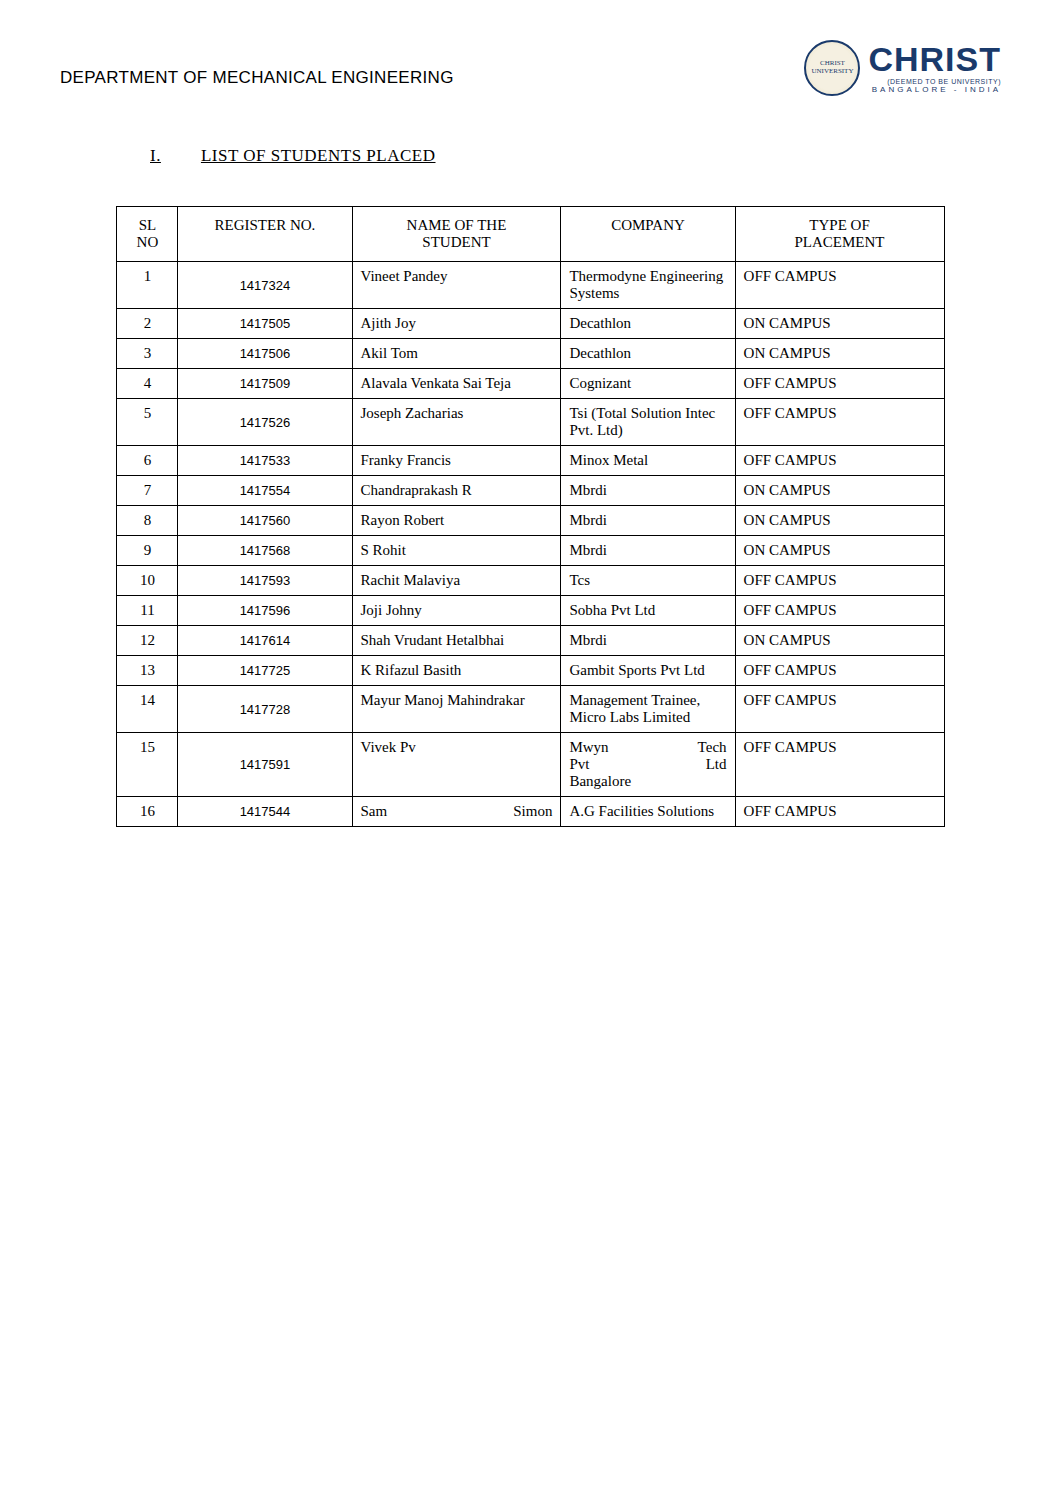DEPARTMENT OF MECHANICAL ENGINEERING
CHRIST
UNIVERSITY
CHRIST
(DEEMED TO BE UNIVERSITY)
BANGALORE - INDIA
I. LIST OF STUDENTS PLACED
| SL NO | REGISTER NO. | NAME OF THE STUDENT | COMPANY | TYPE OF PLACEMENT |
| --- | --- | --- | --- | --- |
| 1 | 1417324 | Vineet Pandey | Thermodyne Engineering Systems | OFF CAMPUS |
| 2 | 1417505 | Ajith Joy | Decathlon | ON CAMPUS |
| 3 | 1417506 | Akil Tom | Decathlon | ON CAMPUS |
| 4 | 1417509 | Alavala Venkata Sai Teja | Cognizant | OFF CAMPUS |
| 5 | 1417526 | Joseph Zacharias | Tsi (Total Solution Intec Pvt. Ltd) | OFF CAMPUS |
| 6 | 1417533 | Franky Francis | Minox Metal | OFF CAMPUS |
| 7 | 1417554 | Chandraprakash R | Mbrdi | ON CAMPUS |
| 8 | 1417560 | Rayon Robert | Mbrdi | ON CAMPUS |
| 9 | 1417568 | S Rohit | Mbrdi | ON CAMPUS |
| 10 | 1417593 | Rachit Malaviya | Tcs | OFF CAMPUS |
| 11 | 1417596 | Joji Johny | Sobha Pvt Ltd | OFF CAMPUS |
| 12 | 1417614 | Shah Vrudant Hetalbhai | Mbrdi | ON CAMPUS |
| 13 | 1417725 | K Rifazul Basith | Gambit Sports Pvt Ltd | OFF CAMPUS |
| 14 | 1417728 | Mayur Manoj Mahindrakar | Management Trainee, Micro Labs Limited | OFF CAMPUS |
| 15 | 1417591 | Vivek Pv | Mwyn Tech Pvt Ltd Bangalore | OFF CAMPUS |
| 16 | 1417544 | Sam Simon | A.G Facilities Solutions | OFF CAMPUS |